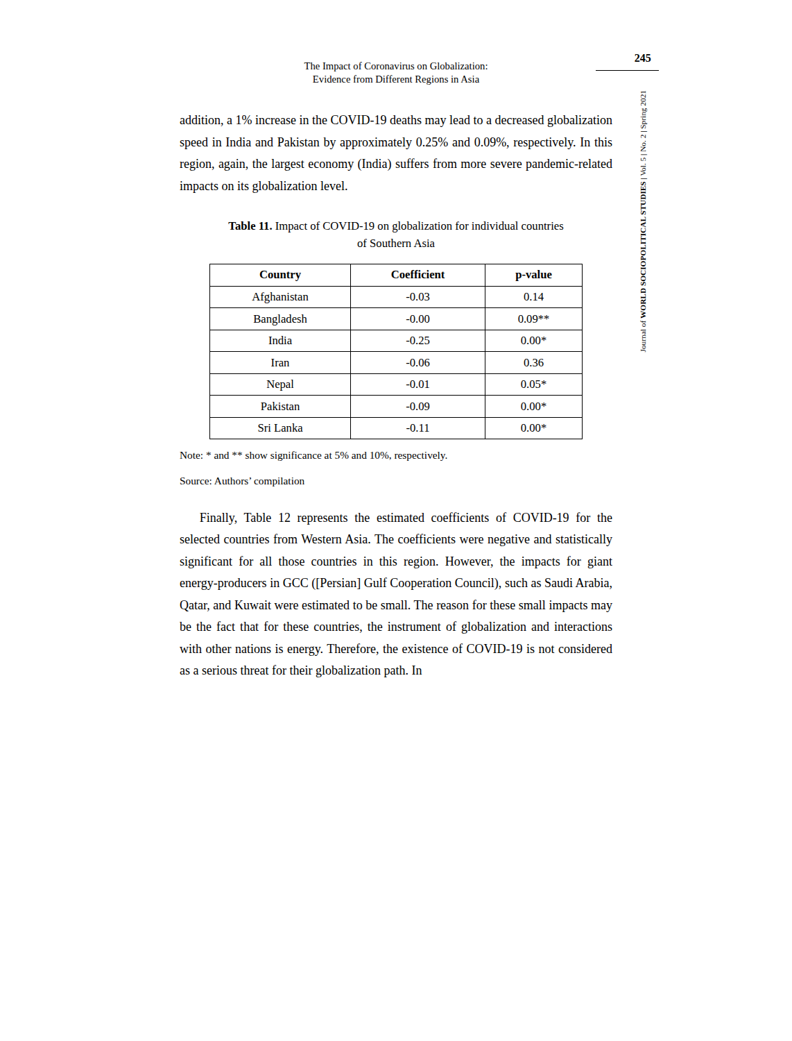The Impact of Coronavirus on Globalization:
Evidence from Different Regions in Asia
245
Journal of WORLD SOCIOPOLITICAL STUDIES | Vol. 5 | No. 2 | Spring 2021
addition, a 1% increase in the COVID-19 deaths may lead to a decreased globalization speed in India and Pakistan by approximately 0.25% and 0.09%, respectively. In this region, again, the largest economy (India) suffers from more severe pandemic-related impacts on its globalization level.
Table 11. Impact of COVID-19 on globalization for individual countries
of Southern Asia
| Country | Coefficient | p-value |
| --- | --- | --- |
| Afghanistan | -0.03 | 0.14 |
| Bangladesh | -0.00 | 0.09** |
| India | -0.25 | 0.00* |
| Iran | -0.06 | 0.36 |
| Nepal | -0.01 | 0.05* |
| Pakistan | -0.09 | 0.00* |
| Sri Lanka | -0.11 | 0.00* |
Note: * and ** show significance at 5% and 10%, respectively.
Source: Authors’ compilation
Finally, Table 12 represents the estimated coefficients of COVID-19 for the selected countries from Western Asia. The coefficients were negative and statistically significant for all those countries in this region. However, the impacts for giant energy-producers in GCC ([Persian] Gulf Cooperation Council), such as Saudi Arabia, Qatar, and Kuwait were estimated to be small. The reason for these small impacts may be the fact that for these countries, the instrument of globalization and interactions with other nations is energy. Therefore, the existence of COVID-19 is not considered as a serious threat for their globalization path. In